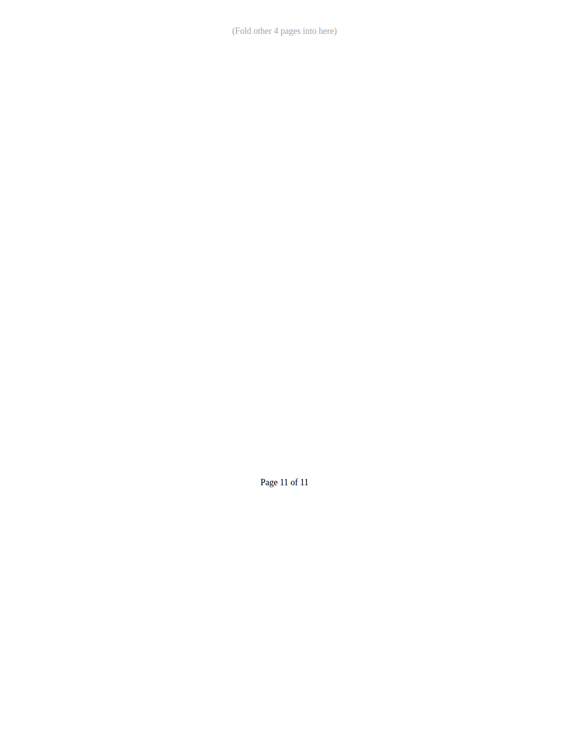(Fold other 4 pages into here)
Page 11 of 11